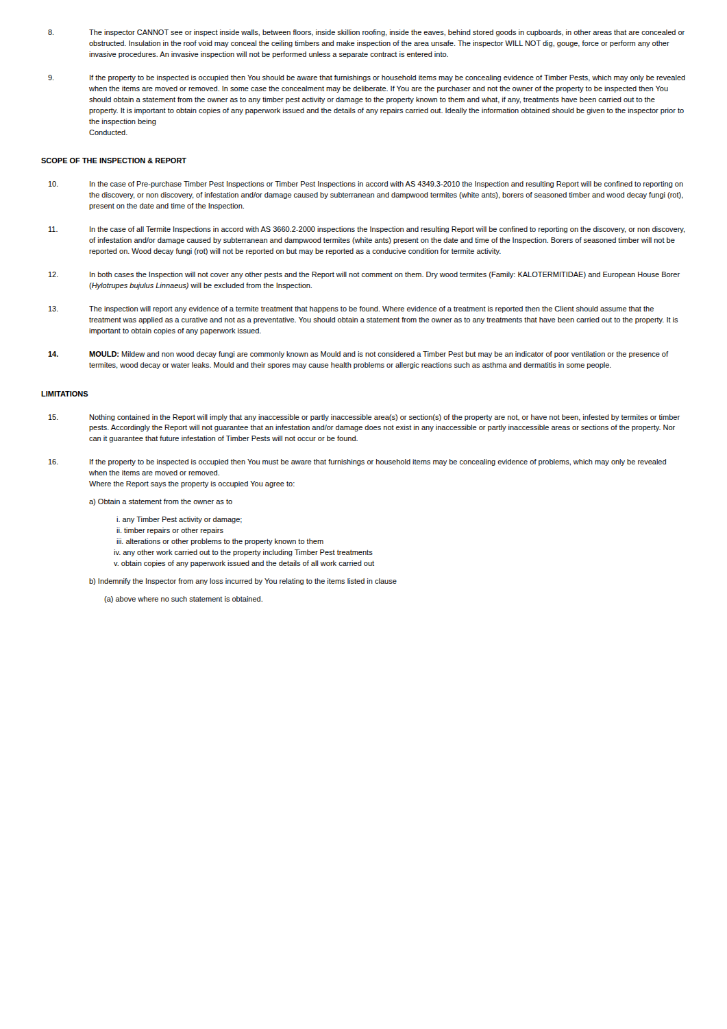8.
The inspector CANNOT see or inspect inside walls, between floors, inside skillion roofing, inside the eaves, behind stored goods in cupboards, in other areas that are concealed or obstructed. Insulation in the roof void may conceal the ceiling timbers and make inspection of the area unsafe. The inspector WILL NOT dig, gouge, force or perform any other invasive procedures. An invasive inspection will not be performed unless a separate contract is entered into.
9.
If the property to be inspected is occupied then You should be aware that furnishings or household items may be concealing evidence of Timber Pests, which may only be revealed when the items are moved or removed. In some case the concealment may be deliberate. If You are the purchaser and not the owner of the property to be inspected then You should obtain a statement from the owner as to any timber pest activity or damage to the property known to them and what, if any, treatments have been carried out to the property. It is important to obtain copies of any paperwork issued and the details of any repairs carried out. Ideally the information obtained should be given to the inspector prior to the inspection being
Conducted.
SCOPE OF THE INSPECTION & REPORT
10.
In the case of Pre-purchase Timber Pest Inspections or Timber Pest Inspections in accord with AS 4349.3-2010 the Inspection and resulting Report will be confined to reporting on the discovery, or non discovery, of infestation and/or damage caused by subterranean and dampwood termites (white ants), borers of seasoned timber and wood decay fungi (rot),
present on the date and time of the Inspection.
11.
In the case of all Termite Inspections in accord with AS 3660.2-2000 inspections the Inspection and resulting Report will be confined to reporting on the discovery, or non discovery, of infestation and/or damage caused by subterranean and dampwood termites (white ants) present on the date and time of the Inspection. Borers of seasoned timber will not be reported on. Wood decay fungi (rot) will not be reported on but may be reported as a conducive condition for termite activity.
12.
In both cases the Inspection will not cover any other pests and the Report will not comment on them. Dry wood termites (Family: KALOTERMITIDAE) and European House Borer (Hylotrupes bujulus Linnaeus) will be excluded from the Inspection.
13.
The inspection will report any evidence of a termite treatment that happens to be found. Where evidence of a treatment is reported then the Client should assume that the treatment was applied as a curative and not as a preventative. You should obtain a statement from the owner as to any treatments that have been carried out to the property. It is important to obtain copies of any paperwork issued.
14.
MOULD: Mildew and non wood decay fungi are commonly known as Mould and is not considered a Timber Pest but may be an indicator of poor ventilation or the presence of termites, wood decay or water leaks. Mould and their spores may cause health problems or allergic reactions such as asthma and dermatitis in some people.
LIMITATIONS
15.
Nothing contained in the Report will imply that any inaccessible or partly inaccessible area(s) or section(s) of the property are not, or have not been, infested by termites or timber pests. Accordingly the Report will not guarantee that an infestation and/or damage does not exist in any inaccessible or partly inaccessible areas or sections of the property. Nor can it guarantee that future infestation of Timber Pests will not occur or be found.
16.
If the property to be inspected is occupied then You must be aware that furnishings or household items may be concealing evidence of problems, which may only be revealed when the items are moved or removed.
Where the Report says the property is occupied You agree to:
a) Obtain a statement from the owner as to
i. any Timber Pest activity or damage;
ii. timber repairs or other repairs
iii. alterations or other problems to the property known to them
iv. any other work carried out to the property including Timber Pest treatments
v. obtain copies of any paperwork issued and the details of all work carried out
b) Indemnify the Inspector from any loss incurred by You relating to the items listed in clause
(a) above where no such statement is obtained.